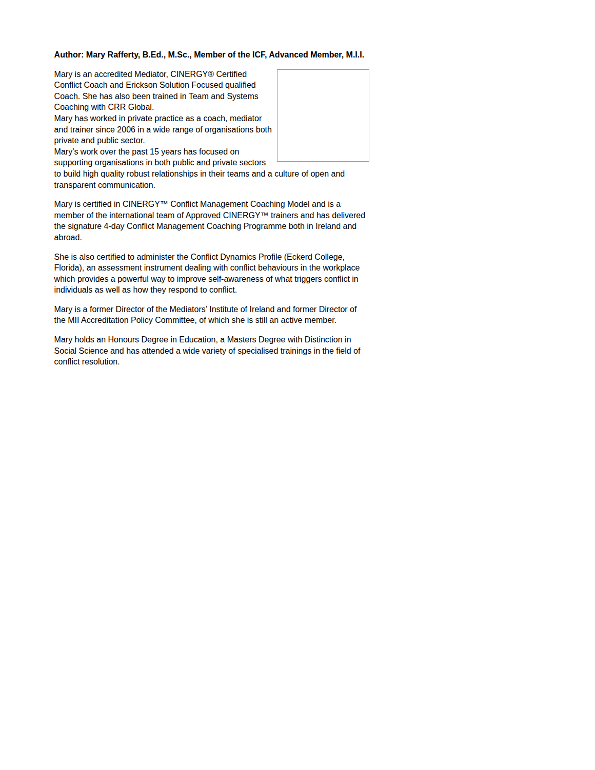Author: Mary Rafferty, B.Ed., M.Sc., Member of the ICF, Advanced Member, M.I.I.
Mary is an accredited Mediator, CINERGY® Certified Conflict Coach and Erickson Solution Focused qualified Coach. She has also been trained in Team and Systems Coaching with CRR Global.
Mary has worked in private practice as a coach, mediator and trainer since 2006 in a wide range of organisations both private and public sector.
Mary’s work over the past 15 years has focused on supporting organisations in both public and private sectors to build high quality robust relationships in their teams and a culture of open and transparent communication.
Mary is certified in CINERGY™ Conflict Management Coaching Model and is a member of the international team of Approved CINERGY™ trainers and has delivered the signature 4-day Conflict Management Coaching Programme both in Ireland and abroad.
She is also certified to administer the Conflict Dynamics Profile (Eckerd College, Florida), an assessment instrument dealing with conflict behaviours in the workplace which provides a powerful way to improve self-awareness of what triggers conflict in individuals as well as how they respond to conflict.
Mary is a former Director of the Mediators’ Institute of Ireland and former Director of the MII Accreditation Policy Committee, of which she is still an active member.
Mary holds an Honours Degree in Education, a Masters Degree with Distinction in Social Science and has attended a wide variety of specialised trainings in the field of conflict resolution.